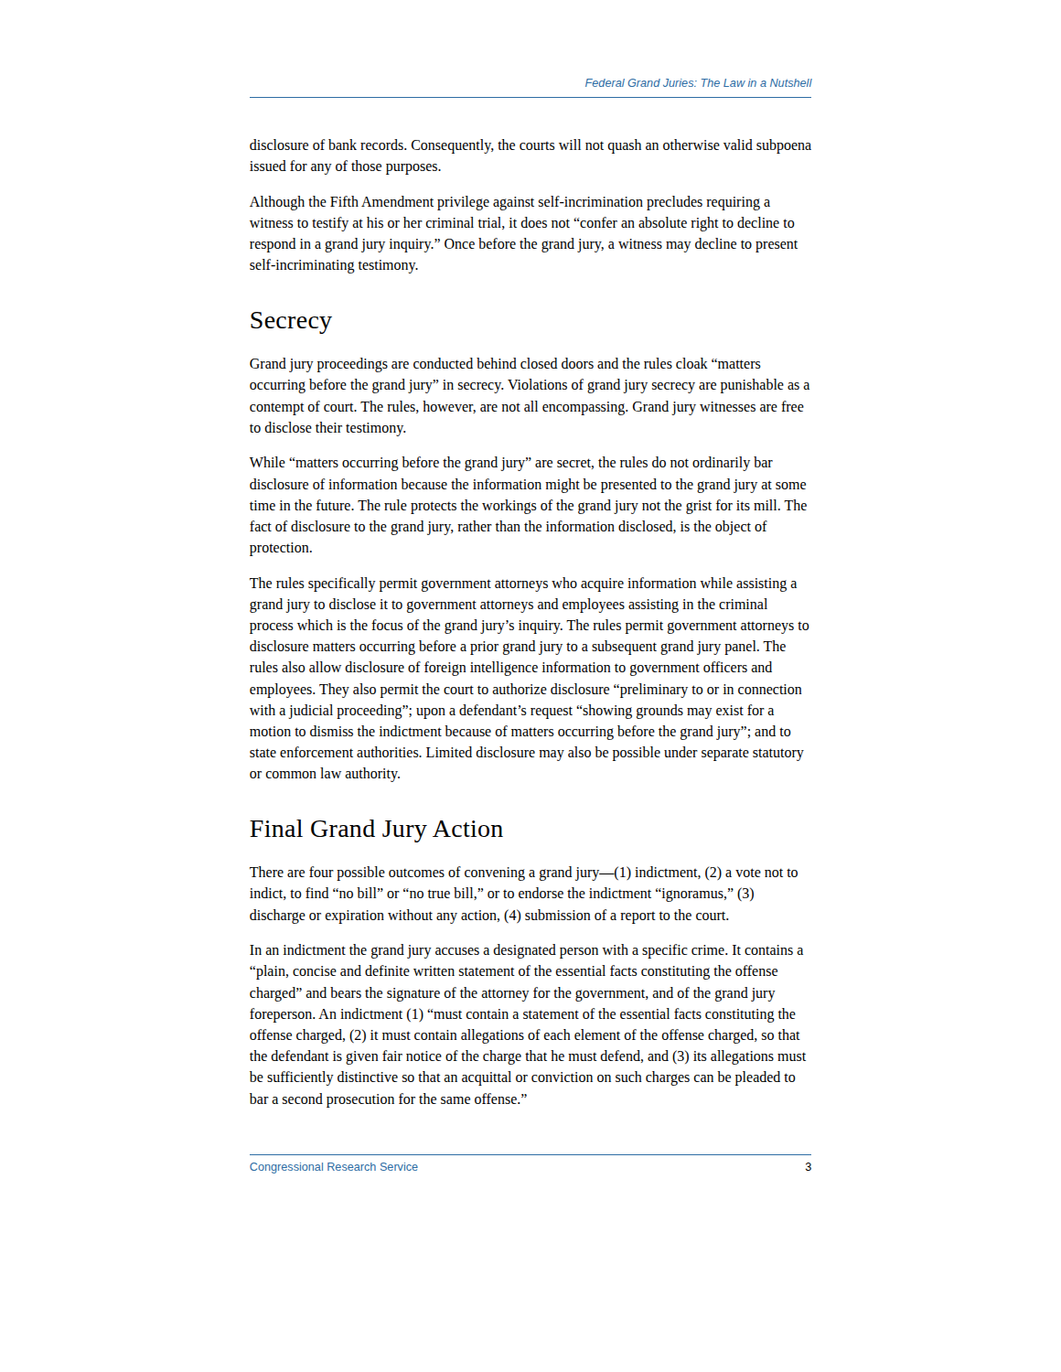Federal Grand Juries: The Law in a Nutshell
disclosure of bank records. Consequently, the courts will not quash an otherwise valid subpoena issued for any of those purposes.
Although the Fifth Amendment privilege against self-incrimination precludes requiring a witness to testify at his or her criminal trial, it does not “confer an absolute right to decline to respond in a grand jury inquiry.” Once before the grand jury, a witness may decline to present self-incriminating testimony.
Secrecy
Grand jury proceedings are conducted behind closed doors and the rules cloak “matters occurring before the grand jury” in secrecy. Violations of grand jury secrecy are punishable as a contempt of court. The rules, however, are not all encompassing. Grand jury witnesses are free to disclose their testimony.
While “matters occurring before the grand jury” are secret, the rules do not ordinarily bar disclosure of information because the information might be presented to the grand jury at some time in the future. The rule protects the workings of the grand jury not the grist for its mill. The fact of disclosure to the grand jury, rather than the information disclosed, is the object of protection.
The rules specifically permit government attorneys who acquire information while assisting a grand jury to disclose it to government attorneys and employees assisting in the criminal process which is the focus of the grand jury’s inquiry. The rules permit government attorneys to disclosure matters occurring before a prior grand jury to a subsequent grand jury panel. The rules also allow disclosure of foreign intelligence information to government officers and employees. They also permit the court to authorize disclosure “preliminary to or in connection with a judicial proceeding”; upon a defendant’s request “showing grounds may exist for a motion to dismiss the indictment because of matters occurring before the grand jury”; and to state enforcement authorities. Limited disclosure may also be possible under separate statutory or common law authority.
Final Grand Jury Action
There are four possible outcomes of convening a grand jury—(1) indictment, (2) a vote not to indict, to find “no bill” or “no true bill,” or to endorse the indictment “ignoramus,” (3) discharge or expiration without any action, (4) submission of a report to the court.
In an indictment the grand jury accuses a designated person with a specific crime. It contains a “plain, concise and definite written statement of the essential facts constituting the offense charged” and bears the signature of the attorney for the government, and of the grand jury foreperson. An indictment (1) “must contain a statement of the essential facts constituting the offense charged, (2) it must contain allegations of each element of the offense charged, so that the defendant is given fair notice of the charge that he must defend, and (3) its allegations must be sufficiently distinctive so that an acquittal or conviction on such charges can be pleaded to bar a second prosecution for the same offense.”
Congressional Research Service 3